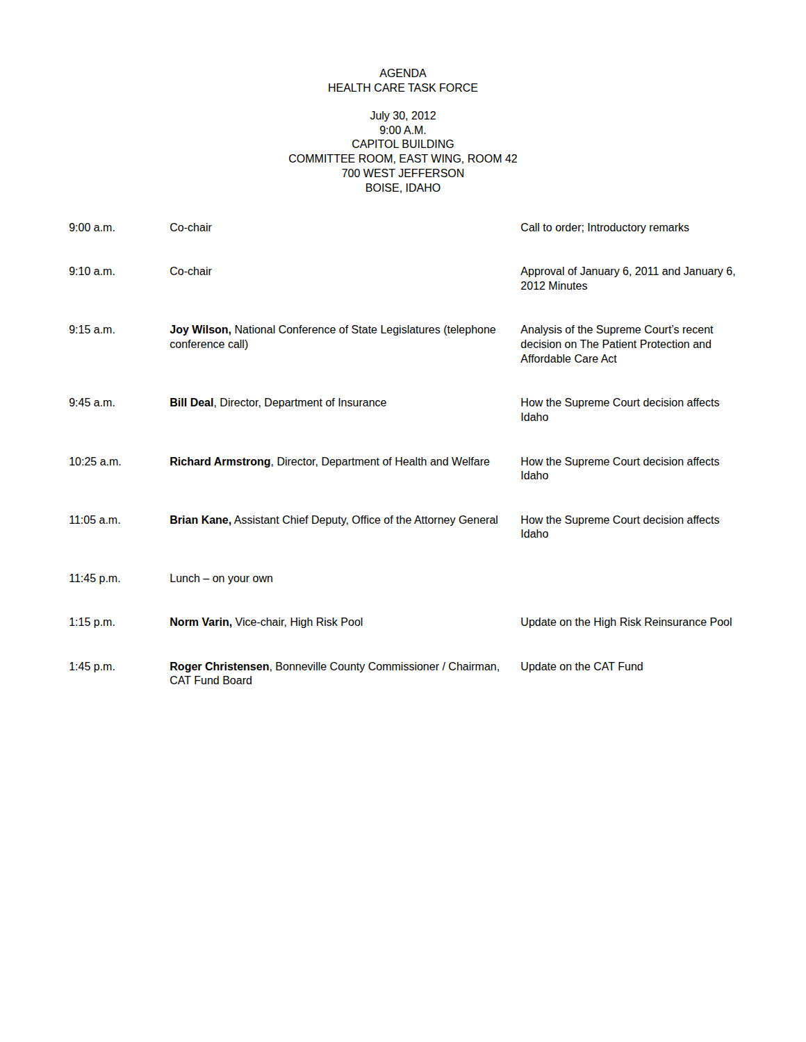AGENDA
HEALTH CARE TASK FORCE
July 30, 2012
9:00 A.M.
CAPITOL BUILDING
COMMITTEE ROOM, EAST WING, ROOM 42
700 WEST JEFFERSON
BOISE, IDAHO
| 9:00 a.m. | Co-chair | Call to order; Introductory remarks |
| 9:10 a.m. | Co-chair | Approval of January 6, 2011 and January 6, 2012 Minutes |
| 9:15 a.m. | Joy Wilson, National Conference of State Legislatures (telephone conference call) | Analysis of the Supreme Court’s recent decision on The Patient Protection and Affordable Care Act |
| 9:45 a.m. | Bill Deal , Director, Department of Insurance | How the Supreme Court decision affects Idaho |
| 10:25 a.m. | Richard Armstrong , Director, Department of Health and Welfare | How the Supreme Court decision affects Idaho |
| 11:05 a.m. | Brian Kane, Assistant Chief Deputy, Office of the Attorney General | How the Supreme Court decision affects Idaho |
| 11:45 p.m. | Lunch – on your own | |
| 1:15 p.m. | Norm Varin, Vice-chair, High Risk Pool | Update on the High Risk Reinsurance Pool |
| 1:45 p.m. | Roger Christensen , Bonneville County Commissioner / Chairman, CAT Fund Board | Update on the CAT Fund |